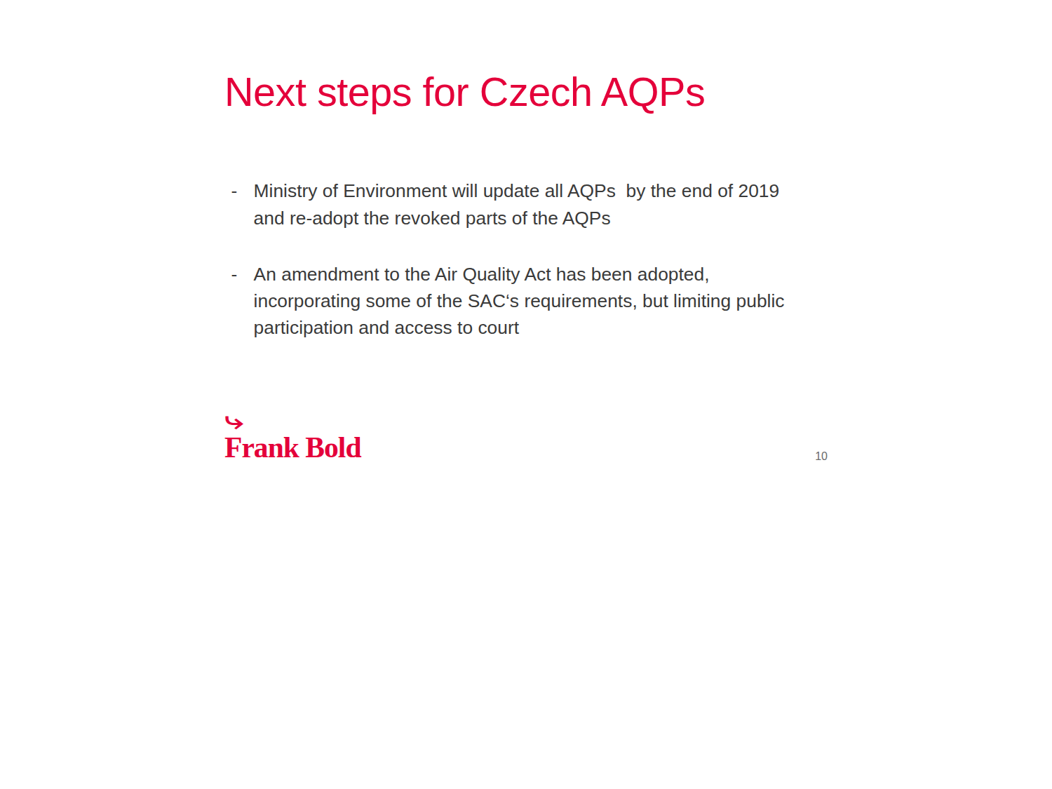Next steps for Czech AQPs
Ministry of Environment will update all AQPs by the end of 2019 and re-adopt the revoked parts of the AQPs
An amendment to the Air Quality Act has been adopted, incorporating some of the SAC‘s requirements, but limiting public participation and access to court
⤷ Frank Bold
10